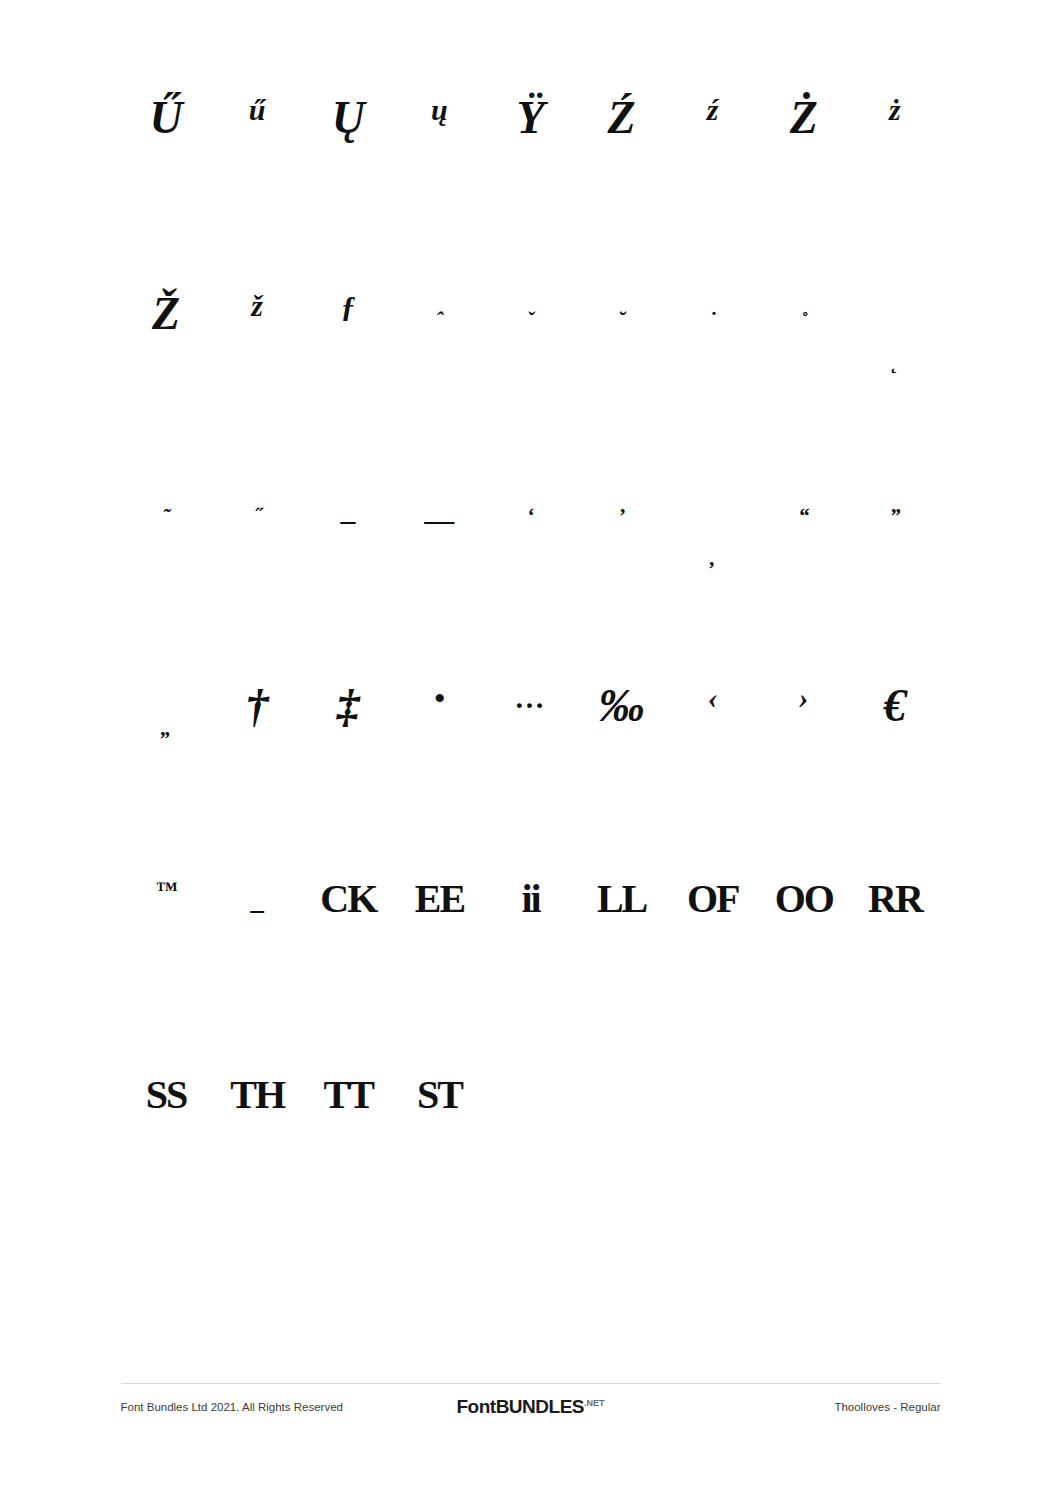Ű
ű
Ų
ų
Ÿ
Ź
ź
Ż
ż
Ž
ž
ƒ
ˆ
ˇ
˘
˙
˚
˛
˜
˝
–
—
‘
’
‚
“
”
„
†
‡
•
…
‰
‹
›
€
™
−
CK
EE
ii
LL
OF
OO
RR
SS
TH
TT
ST
Font Bundles Ltd 2021. All Rights Reserved
FontBUNDLES.NET
Thoolloves - Regular